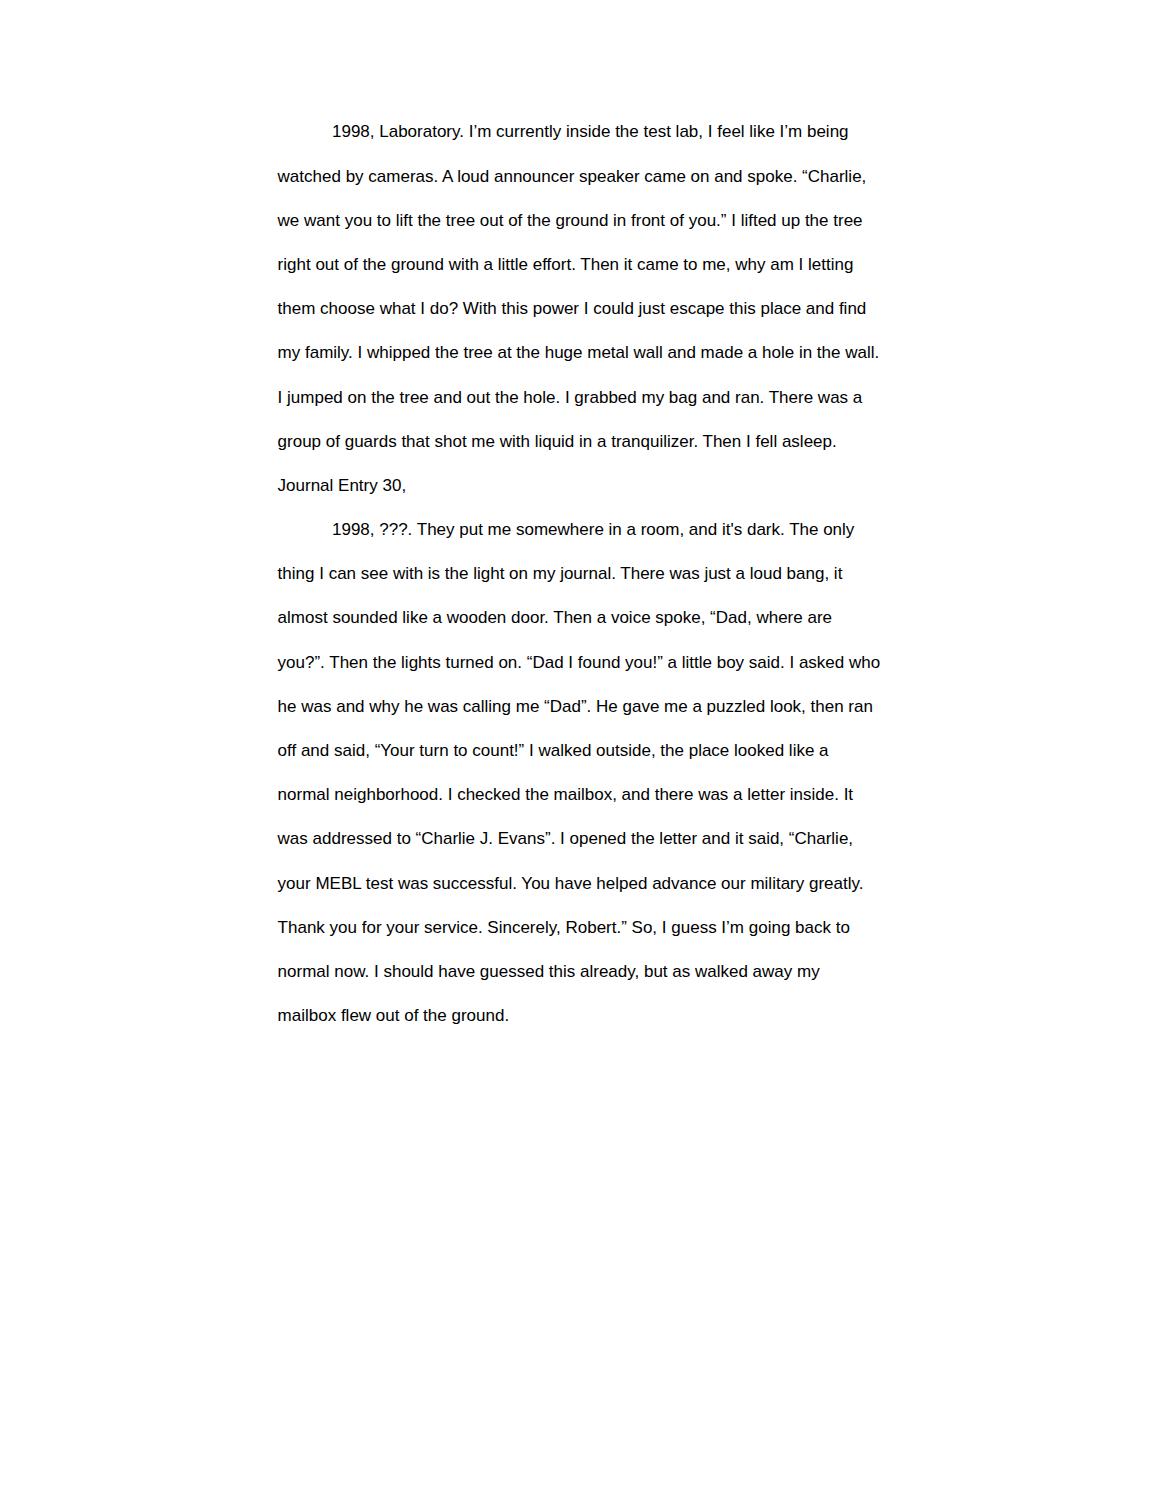1998, Laboratory. I’m currently inside the test lab, I feel like I’m being watched by cameras. A loud announcer speaker came on and spoke. “Charlie, we want you to lift the tree out of the ground in front of you.” I lifted up the tree right out of the ground with a little effort. Then it came to me, why am I letting them choose what I do? With this power I could just escape this place and find my family. I whipped the tree at the huge metal wall and made a hole in the wall. I jumped on the tree and out the hole. I grabbed my bag and ran. There was a group of guards that shot me with liquid in a tranquilizer. Then I fell asleep.
Journal Entry 30,
1998, ???. They put me somewhere in a room, and it's dark. The only thing I can see with is the light on my journal. There was just a loud bang, it almost sounded like a wooden door. Then a voice spoke, “Dad, where are you?”. Then the lights turned on. “Dad I found you!” a little boy said. I asked who he was and why he was calling me “Dad”. He gave me a puzzled look, then ran off and said, “Your turn to count!” I walked outside, the place looked like a normal neighborhood. I checked the mailbox, and there was a letter inside. It was addressed to “Charlie J. Evans”. I opened the letter and it said, “Charlie, your MEBL test was successful. You have helped advance our military greatly. Thank you for your service. Sincerely, Robert.” So, I guess I’m going back to normal now. I should have guessed this already, but as walked away my mailbox flew out of the ground.